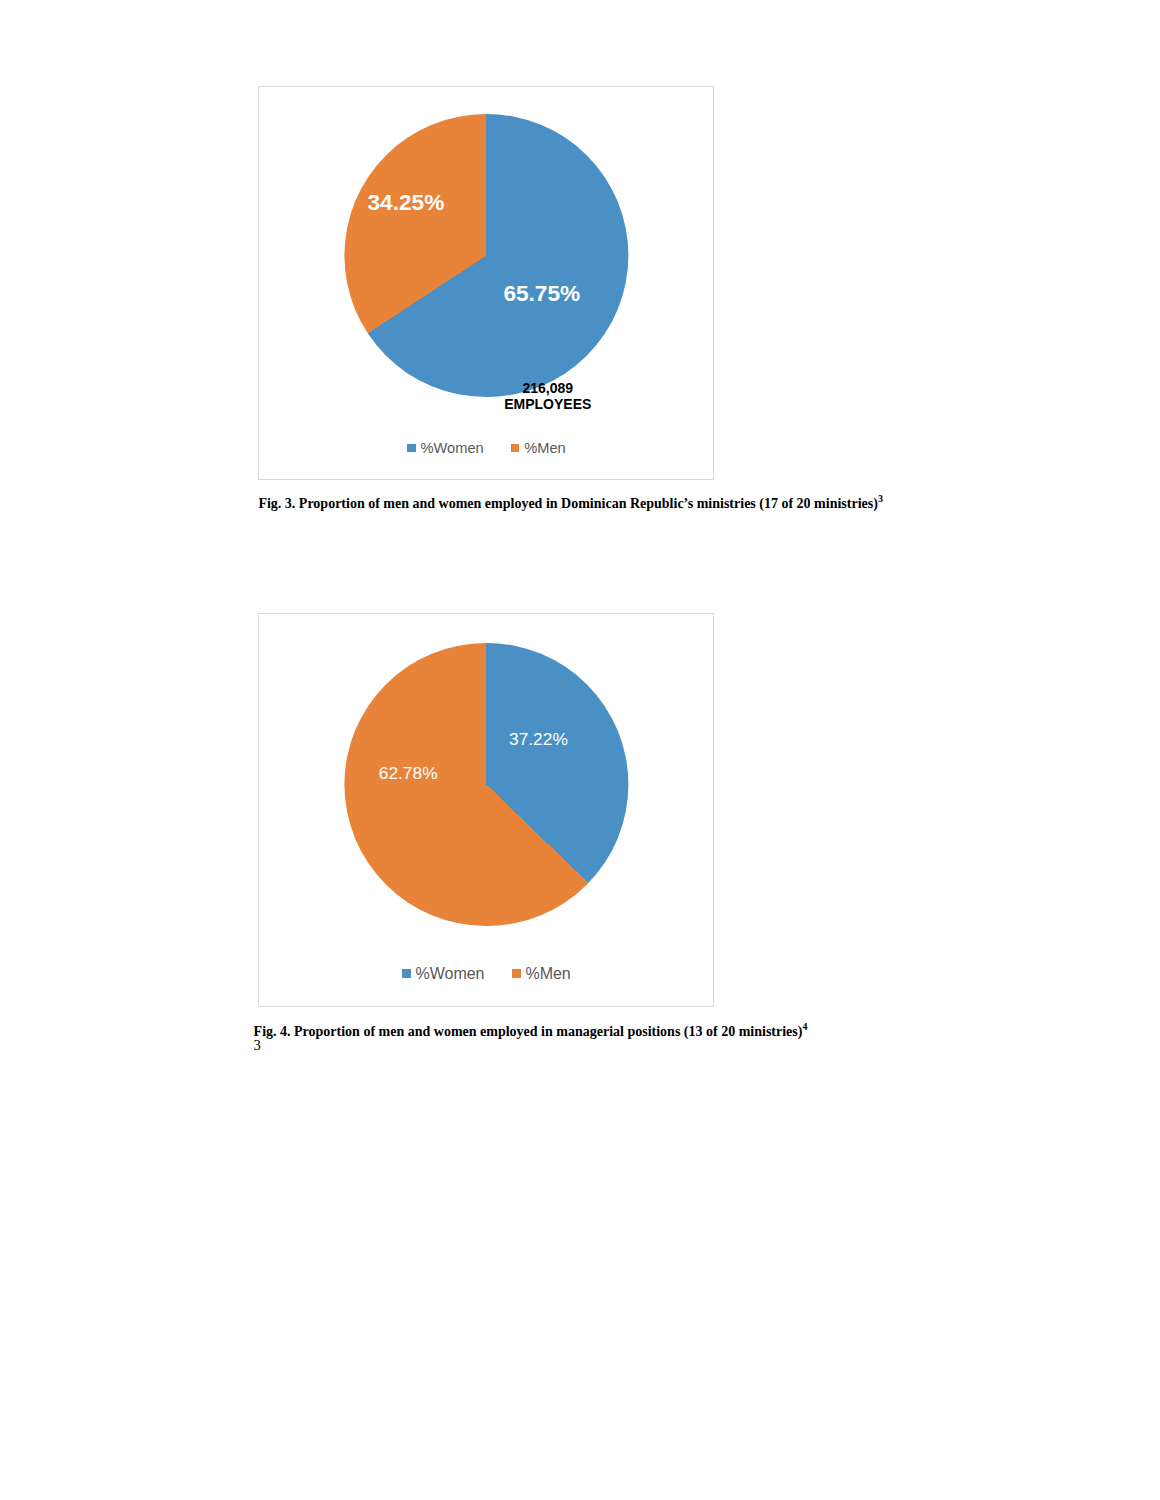65.75% 34.25%
216,089
EMPLOYEES
%Women %Men
Fig. 3. Proportion of men and women employed in Dominican Republic’s ministries (17 of 20 ministries)3
37.22% 62.78%
%Women %Men
Fig. 4. Proportion of men and women employed in managerial positions (13 of 20 ministries)4
3